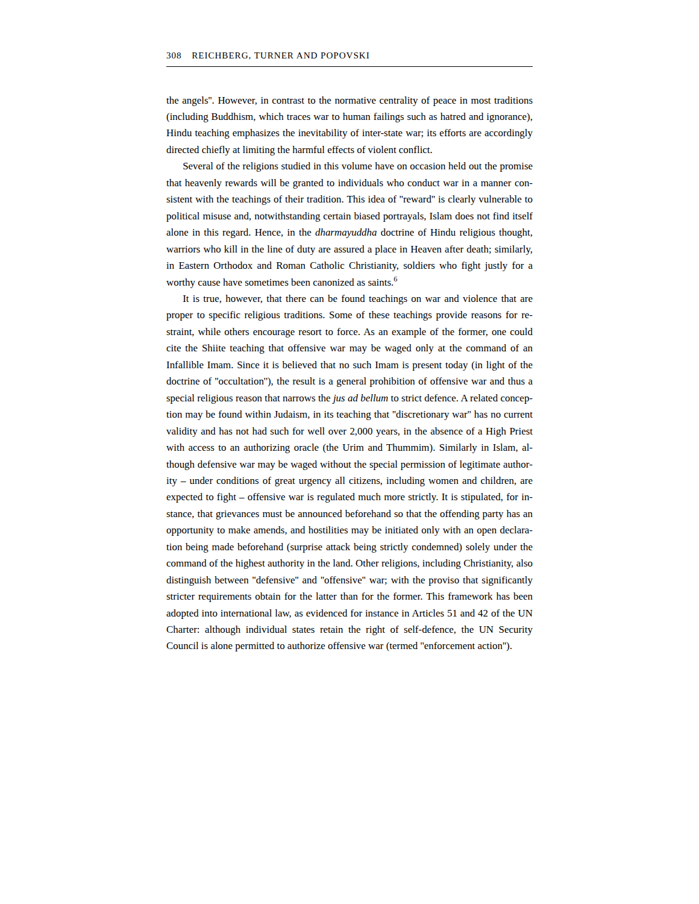308 REICHBERG, TURNER AND POPOVSKI
the angels''. However, in contrast to the normative centrality of peace in most traditions (including Buddhism, which traces war to human failings such as hatred and ignorance), Hindu teaching emphasizes the inevitability of inter-state war; its efforts are accordingly directed chiefly at limiting the harmful effects of violent conflict.
Several of the religions studied in this volume have on occasion held out the promise that heavenly rewards will be granted to individuals who conduct war in a manner consistent with the teachings of their tradition. This idea of ''reward'' is clearly vulnerable to political misuse and, notwithstanding certain biased portrayals, Islam does not find itself alone in this regard. Hence, in the dharmayuddha doctrine of Hindu religious thought, warriors who kill in the line of duty are assured a place in Heaven after death; similarly, in Eastern Orthodox and Roman Catholic Christianity, soldiers who fight justly for a worthy cause have sometimes been canonized as saints.6
It is true, however, that there can be found teachings on war and violence that are proper to specific religious traditions. Some of these teachings provide reasons for restraint, while others encourage resort to force. As an example of the former, one could cite the Shiite teaching that offensive war may be waged only at the command of an Infallible Imam. Since it is believed that no such Imam is present today (in light of the doctrine of ''occultation''), the result is a general prohibition of offensive war and thus a special religious reason that narrows the jus ad bellum to strict defence. A related conception may be found within Judaism, in its teaching that ''discretionary war'' has no current validity and has not had such for well over 2,000 years, in the absence of a High Priest with access to an authorizing oracle (the Urim and Thummim). Similarly in Islam, although defensive war may be waged without the special permission of legitimate authority – under conditions of great urgency all citizens, including women and children, are expected to fight – offensive war is regulated much more strictly. It is stipulated, for instance, that grievances must be announced beforehand so that the offending party has an opportunity to make amends, and hostilities may be initiated only with an open declaration being made beforehand (surprise attack being strictly condemned) solely under the command of the highest authority in the land. Other religions, including Christianity, also distinguish between ''defensive'' and ''offensive'' war; with the proviso that significantly stricter requirements obtain for the latter than for the former. This framework has been adopted into international law, as evidenced for instance in Articles 51 and 42 of the UN Charter: although individual states retain the right of self-defence, the UN Security Council is alone permitted to authorize offensive war (termed ''enforcement action'').